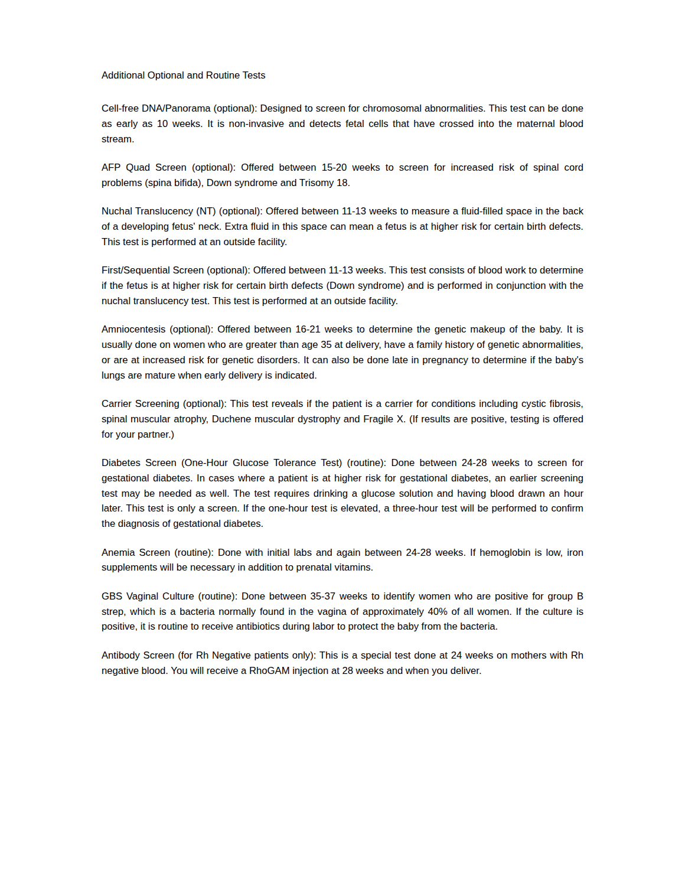Additional Optional and Routine Tests
Cell-free DNA/Panorama (optional): Designed to screen for chromosomal abnormalities. This test can be done as early as 10 weeks. It is non-invasive and detects fetal cells that have crossed into the maternal blood stream.
AFP Quad Screen (optional): Offered between 15-20 weeks to screen for increased risk of spinal cord problems (spina bifida), Down syndrome and Trisomy 18.
Nuchal Translucency (NT) (optional): Offered between 11-13 weeks to measure a fluid-filled space in the back of a developing fetus' neck. Extra fluid in this space can mean a fetus is at higher risk for certain birth defects. This test is performed at an outside facility.
First/Sequential Screen (optional): Offered between 11-13 weeks. This test consists of blood work to determine if the fetus is at higher risk for certain birth defects (Down syndrome) and is performed in conjunction with the nuchal translucency test. This test is performed at an outside facility.
Amniocentesis (optional): Offered between 16-21 weeks to determine the genetic makeup of the baby. It is usually done on women who are greater than age 35 at delivery, have a family history of genetic abnormalities, or are at increased risk for genetic disorders. It can also be done late in pregnancy to determine if the baby's lungs are mature when early delivery is indicated.
Carrier Screening (optional): This test reveals if the patient is a carrier for conditions including cystic fibrosis, spinal muscular atrophy, Duchene muscular dystrophy and Fragile X. (If results are positive, testing is offered for your partner.)
Diabetes Screen (One-Hour Glucose Tolerance Test) (routine): Done between 24-28 weeks to screen for gestational diabetes. In cases where a patient is at higher risk for gestational diabetes, an earlier screening test may be needed as well. The test requires drinking a glucose solution and having blood drawn an hour later. This test is only a screen. If the one-hour test is elevated, a three-hour test will be performed to confirm the diagnosis of gestational diabetes.
Anemia Screen (routine): Done with initial labs and again between 24-28 weeks. If hemoglobin is low, iron supplements will be necessary in addition to prenatal vitamins.
GBS Vaginal Culture (routine): Done between 35-37 weeks to identify women who are positive for group B strep, which is a bacteria normally found in the vagina of approximately 40% of all women. If the culture is positive, it is routine to receive antibiotics during labor to protect the baby from the bacteria.
Antibody Screen (for Rh Negative patients only): This is a special test done at 24 weeks on mothers with Rh negative blood. You will receive a RhoGAM injection at 28 weeks and when you deliver.